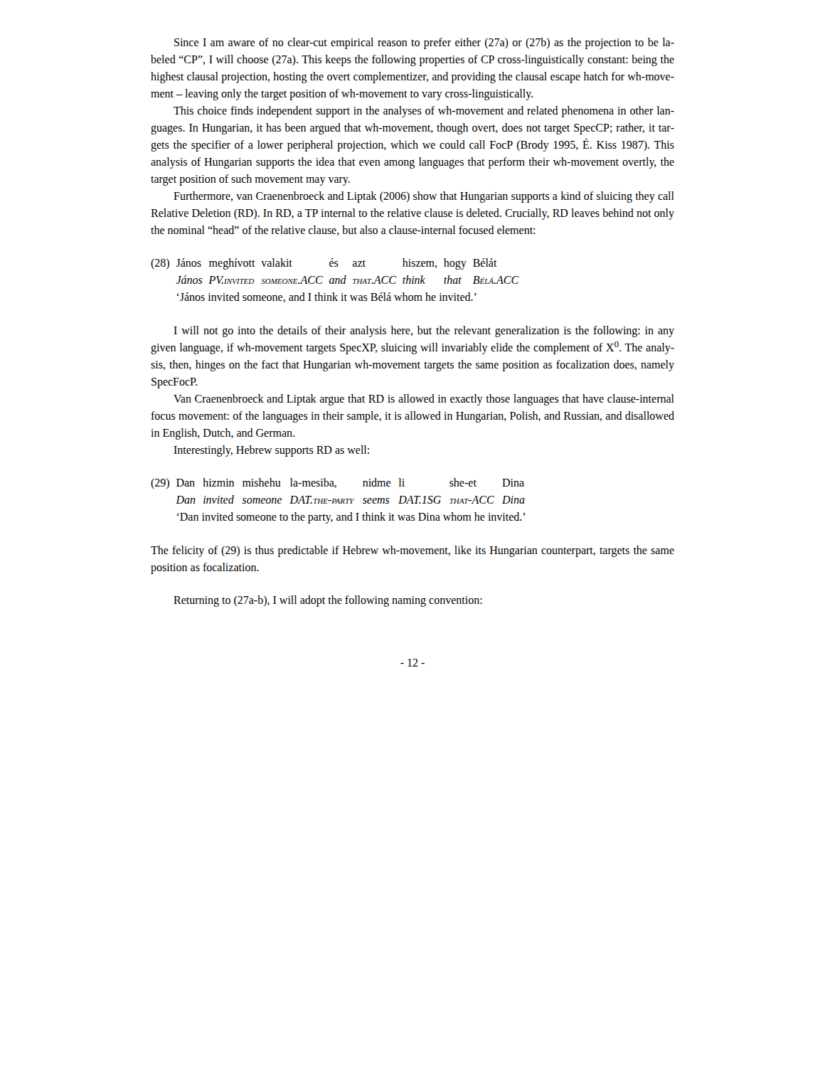Since I am aware of no clear-cut empirical reason to prefer either (27a) or (27b) as the projection to be labeled “CP”, I will choose (27a). This keeps the following properties of CP cross-linguistically constant: being the highest clausal projection, hosting the overt complementizer, and providing the clausal escape hatch for wh-movement – leaving only the target position of wh-movement to vary cross-linguistically.
This choice finds independent support in the analyses of wh-movement and related phenomena in other languages. In Hungarian, it has been argued that wh-movement, though overt, does not target SpecCP; rather, it targets the specifier of a lower peripheral projection, which we could call FocP (Brody 1995, É. Kiss 1987). This analysis of Hungarian supports the idea that even among languages that perform their wh-movement overtly, the target position of such movement may vary.
Furthermore, van Craenenbroeck and Liptak (2006) show that Hungarian supports a kind of sluicing they call Relative Deletion (RD). In RD, a TP internal to the relative clause is deleted. Crucially, RD leaves behind not only the nominal “head” of the relative clause, but also a clause-internal focused element:
| (28) | János | meghívott | valakit | és | azt | hiszem, | hogy | Bélát |
| | János | PV.invited | someone.ACC | and | that.ACC | think | that | Bélá.ACC |
| | ‘János invited someone, and I think it was Bélá whom he invited.’ |
I will not go into the details of their analysis here, but the relevant generalization is the following: in any given language, if wh-movement targets SpecXP, sluicing will invariably elide the complement of X0. The analysis, then, hinges on the fact that Hungarian wh-movement targets the same position as focalization does, namely SpecFocP.
Van Craenenbroeck and Liptak argue that RD is allowed in exactly those languages that have clause-internal focus movement: of the languages in their sample, it is allowed in Hungarian, Polish, and Russian, and disallowed in English, Dutch, and German.
Interestingly, Hebrew supports RD as well:
| (29) | Dan | hizmin | mishehu | la-mesiba, | nidme | li | she-et | Dina |
| | Dan | invited | someone | DAT.the-party | seems | DAT.1SG | that-ACC | Dina |
| | ‘Dan invited someone to the party, and I think it was Dina whom he invited.’ |
The felicity of (29) is thus predictable if Hebrew wh-movement, like its Hungarian counterpart, targets the same position as focalization.
Returning to (27a-b), I will adopt the following naming convention:
- 12 -